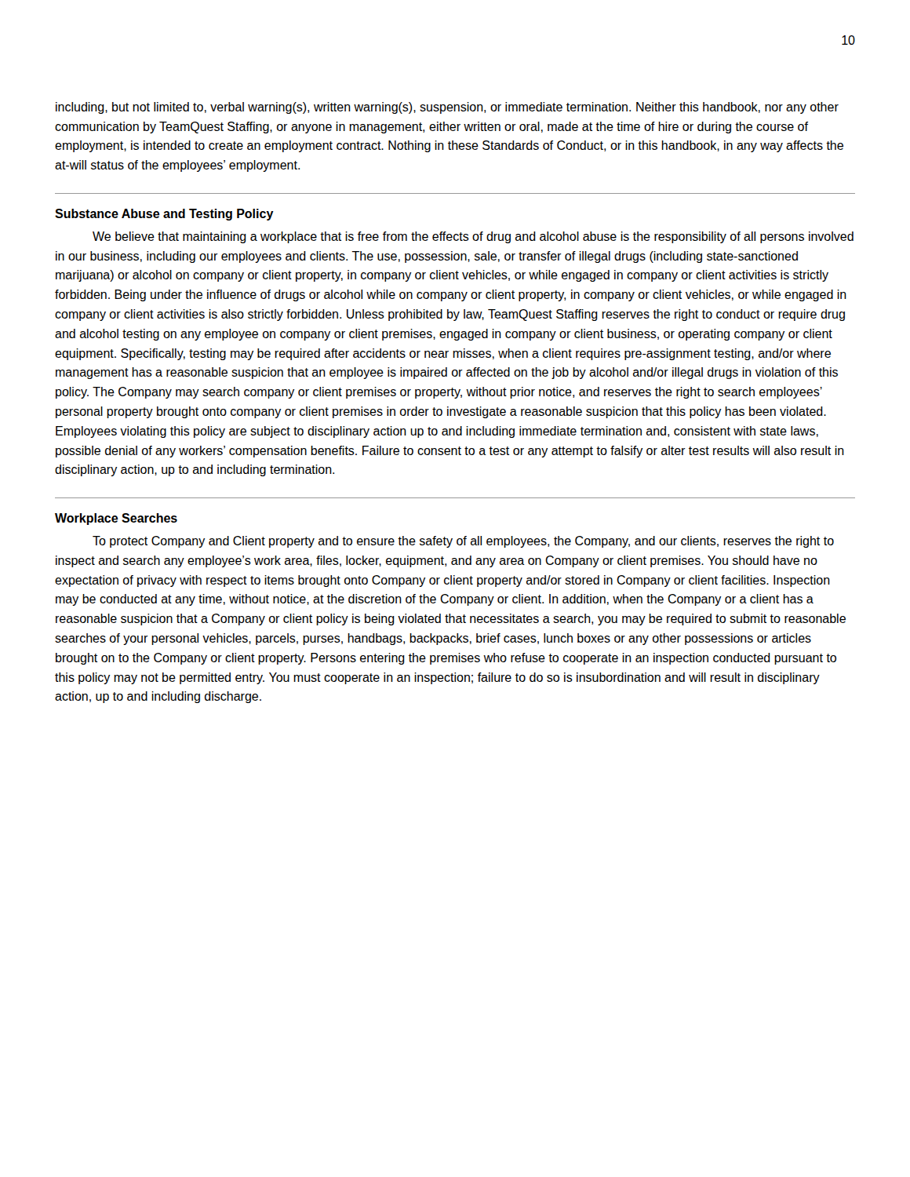10
including, but not limited to, verbal warning(s), written warning(s), suspension, or immediate termination. Neither this handbook, nor any other communication by TeamQuest Staffing, or anyone in management, either written or oral, made at the time of hire or during the course of employment, is intended to create an employment contract. Nothing in these Standards of Conduct, or in this handbook, in any way affects the at-will status of the employees’ employment.
Substance Abuse and Testing Policy
We believe that maintaining a workplace that is free from the effects of drug and alcohol abuse is the responsibility of all persons involved in our business, including our employees and clients. The use, possession, sale, or transfer of illegal drugs (including state-sanctioned marijuana) or alcohol on company or client property, in company or client vehicles, or while engaged in company or client activities is strictly forbidden. Being under the influence of drugs or alcohol while on company or client property, in company or client vehicles, or while engaged in company or client activities is also strictly forbidden. Unless prohibited by law, TeamQuest Staffing reserves the right to conduct or require drug and alcohol testing on any employee on company or client premises, engaged in company or client business, or operating company or client equipment. Specifically, testing may be required after accidents or near misses, when a client requires pre-assignment testing, and/or where management has a reasonable suspicion that an employee is impaired or affected on the job by alcohol and/or illegal drugs in violation of this policy. The Company may search company or client premises or property, without prior notice, and reserves the right to search employees’ personal property brought onto company or client premises in order to investigate a reasonable suspicion that this policy has been violated. Employees violating this policy are subject to disciplinary action up to and including immediate termination and, consistent with state laws, possible denial of any workers’ compensation benefits. Failure to consent to a test or any attempt to falsify or alter test results will also result in disciplinary action, up to and including termination.
Workplace Searches
To protect Company and Client property and to ensure the safety of all employees, the Company, and our clients, reserves the right to inspect and search any employee’s work area, files, locker, equipment, and any area on Company or client premises. You should have no expectation of privacy with respect to items brought onto Company or client property and/or stored in Company or client facilities. Inspection may be conducted at any time, without notice, at the discretion of the Company or client. In addition, when the Company or a client has a reasonable suspicion that a Company or client policy is being violated that necessitates a search, you may be required to submit to reasonable searches of your personal vehicles, parcels, purses, handbags, backpacks, brief cases, lunch boxes or any other possessions or articles brought on to the Company or client property. Persons entering the premises who refuse to cooperate in an inspection conducted pursuant to this policy may not be permitted entry. You must cooperate in an inspection; failure to do so is insubordination and will result in disciplinary action, up to and including discharge.